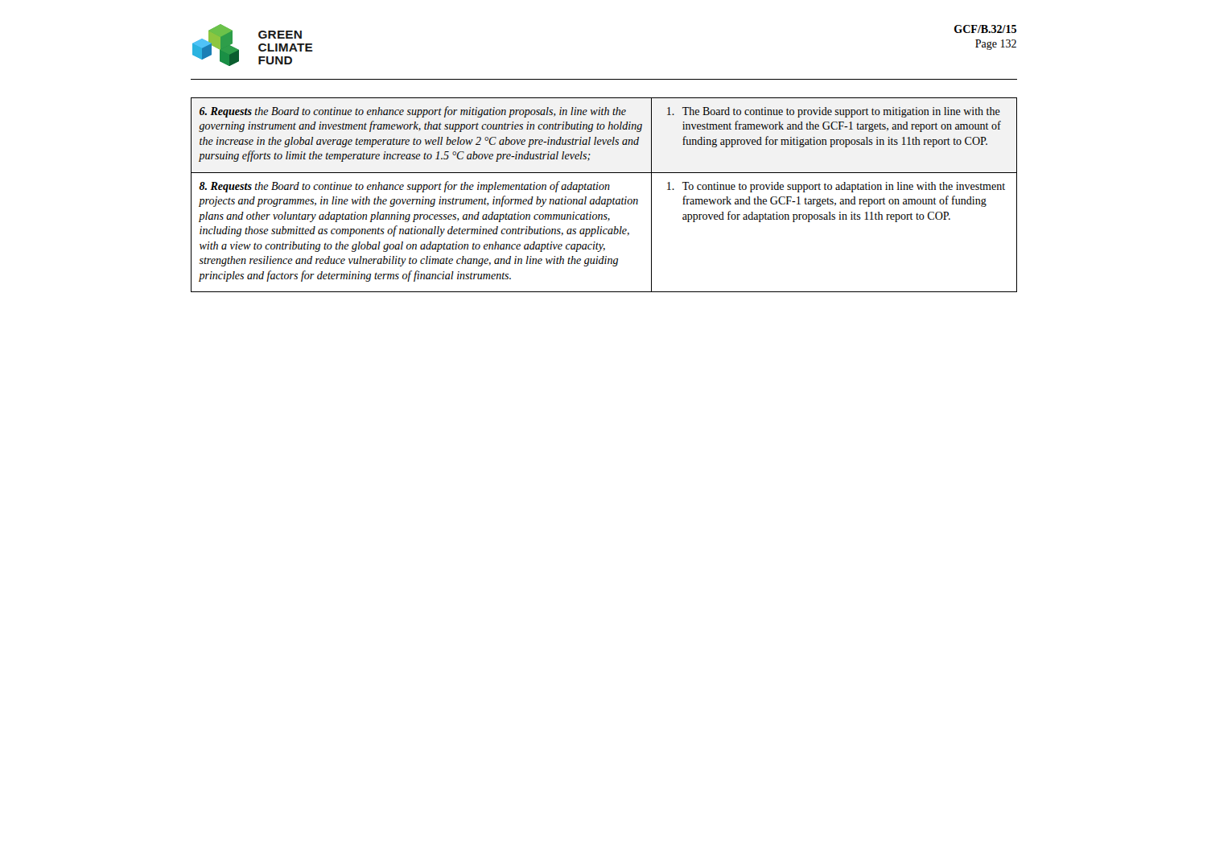GREEN
CLIMATE
FUND
GCF/B.32/15
Page 132
| 6. Requests the Board to continue to enhance support for mitigation proposals, in line with the governing instrument and investment framework, that support countries in contributing to holding the increase in the global average temperature to well below 2 °C above pre-industrial levels and pursuing efforts to limit the temperature increase to 1.5 °C above pre-industrial levels; | The Board to continue to provide support to mitigation in line with the investment framework and the GCF-1 targets, and report on amount of funding approved for mitigation proposals in its 11th report to COP. |
| 8. Requests the Board to continue to enhance support for the implementation of adaptation projects and programmes, in line with the governing instrument, informed by national adaptation plans and other voluntary adaptation planning processes, and adaptation communications, including those submitted as components of nationally determined contributions, as applicable, with a view to contributing to the global goal on adaptation to enhance adaptive capacity, strengthen resilience and reduce vulnerability to climate change, and in line with the guiding principles and factors for determining terms of financial instruments. | To continue to provide support to adaptation in line with the investment framework and the GCF-1 targets, and report on amount of funding approved for adaptation proposals in its 11th report to COP. |